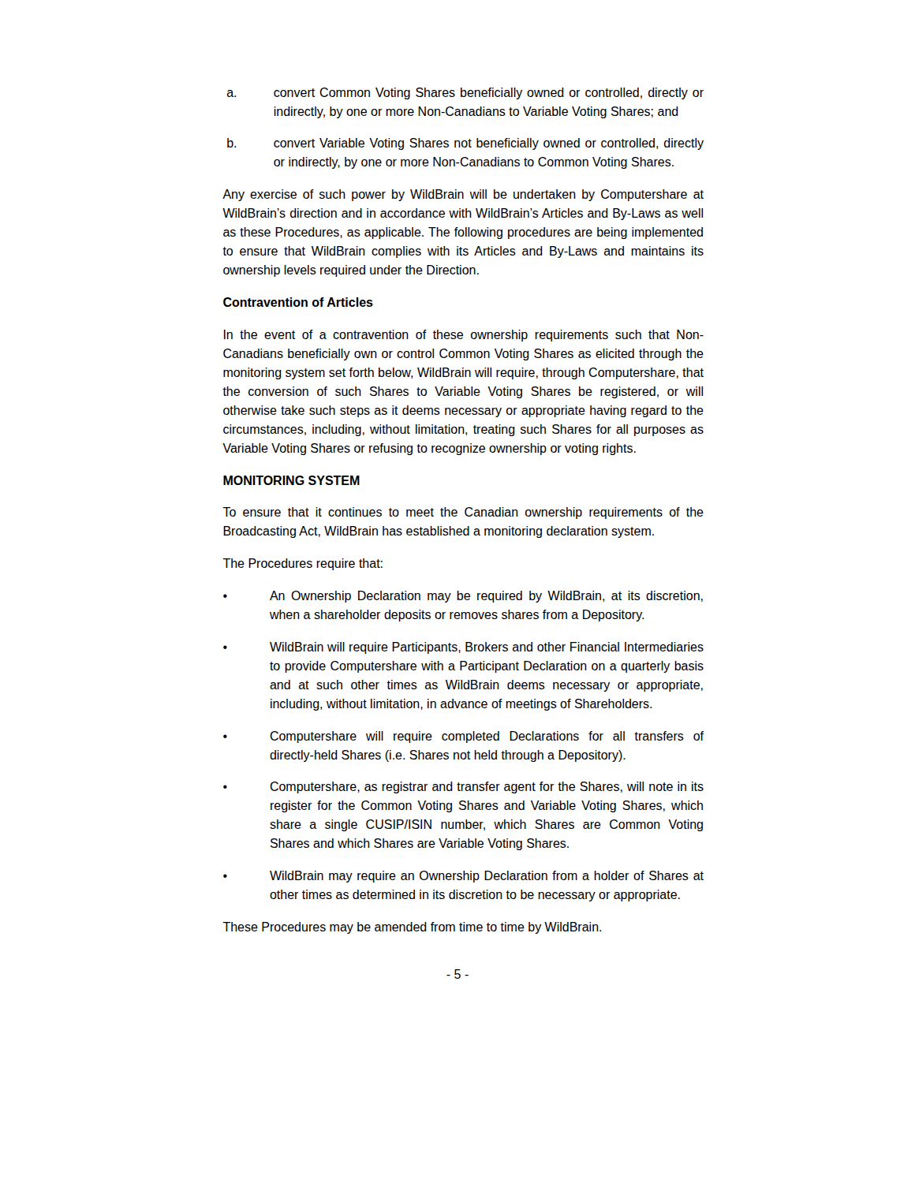a. convert Common Voting Shares beneficially owned or controlled, directly or indirectly, by one or more Non-Canadians to Variable Voting Shares; and
b. convert Variable Voting Shares not beneficially owned or controlled, directly or indirectly, by one or more Non-Canadians to Common Voting Shares.
Any exercise of such power by WildBrain will be undertaken by Computershare at WildBrain’s direction and in accordance with WildBrain’s Articles and By-Laws as well as these Procedures, as applicable. The following procedures are being implemented to ensure that WildBrain complies with its Articles and By-Laws and maintains its ownership levels required under the Direction.
Contravention of Articles
In the event of a contravention of these ownership requirements such that Non-Canadians beneficially own or control Common Voting Shares as elicited through the monitoring system set forth below, WildBrain will require, through Computershare, that the conversion of such Shares to Variable Voting Shares be registered, or will otherwise take such steps as it deems necessary or appropriate having regard to the circumstances, including, without limitation, treating such Shares for all purposes as Variable Voting Shares or refusing to recognize ownership or voting rights.
MONITORING SYSTEM
To ensure that it continues to meet the Canadian ownership requirements of the Broadcasting Act, WildBrain has established a monitoring declaration system.
The Procedures require that:
• An Ownership Declaration may be required by WildBrain, at its discretion, when a shareholder deposits or removes shares from a Depository.
• WildBrain will require Participants, Brokers and other Financial Intermediaries to provide Computershare with a Participant Declaration on a quarterly basis and at such other times as WildBrain deems necessary or appropriate, including, without limitation, in advance of meetings of Shareholders.
• Computershare will require completed Declarations for all transfers of directly-held Shares (i.e. Shares not held through a Depository).
• Computershare, as registrar and transfer agent for the Shares, will note in its register for the Common Voting Shares and Variable Voting Shares, which share a single CUSIP/ISIN number, which Shares are Common Voting Shares and which Shares are Variable Voting Shares.
• WildBrain may require an Ownership Declaration from a holder of Shares at other times as determined in its discretion to be necessary or appropriate.
These Procedures may be amended from time to time by WildBrain.
- 5 -